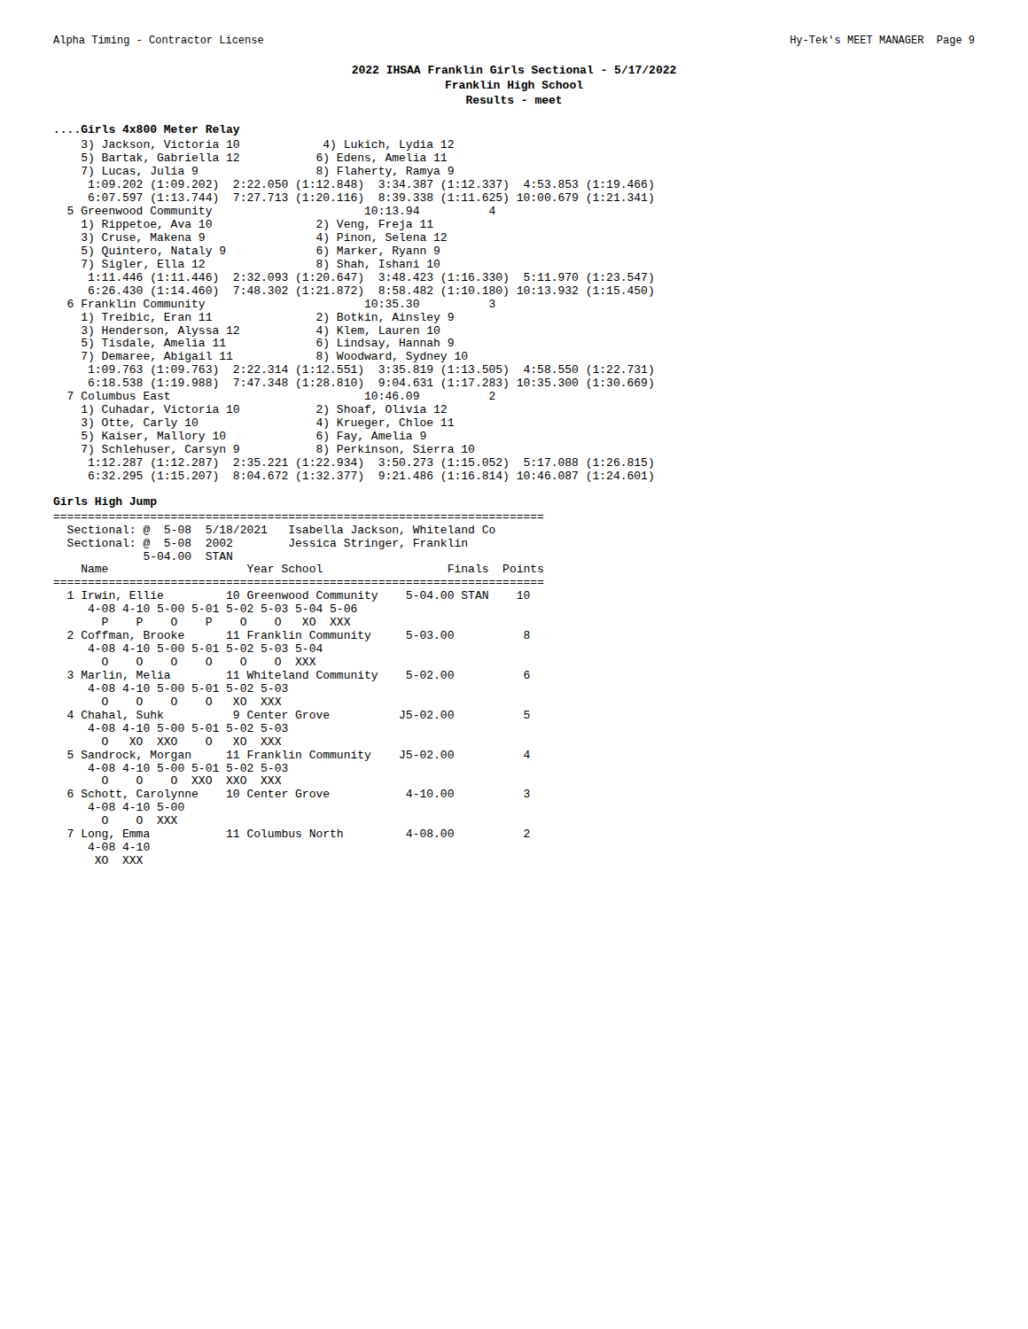Alpha Timing - Contractor License Hy-Tek's MEET MANAGER Page 9
2022 IHSAA Franklin Girls Sectional - 5/17/2022
Franklin High School
Results - meet
....Girls 4x800 Meter Relay
    3) Jackson, Victoria 10            4) Lukich, Lydia 12
    5) Bartak, Gabriella 12           6) Edens, Amelia 11
    7) Lucas, Julia 9                 8) Flaherty, Ramya 9
     1:09.202 (1:09.202)  2:22.050 (1:12.848)  3:34.387 (1:12.337)  4:53.853 (1:19.466)
     6:07.597 (1:13.744)  7:27.713 (1:20.116)  8:39.338 (1:11.625) 10:00.679 (1:21.341)
  5 Greenwood Community                      10:13.94          4
    1) Rippetoe, Ava 10               2) Veng, Freja 11
    3) Cruse, Makena 9                4) Pinon, Selena 12
    5) Quintero, Nataly 9             6) Marker, Ryann 9
    7) Sigler, Ella 12                8) Shah, Ishani 10
     1:11.446 (1:11.446)  2:32.093 (1:20.647)  3:48.423 (1:16.330)  5:11.970 (1:23.547)
     6:26.430 (1:14.460)  7:48.302 (1:21.872)  8:58.482 (1:10.180) 10:13.932 (1:15.450)
  6 Franklin Community                       10:35.30          3
    1) Treibic, Eran 11               2) Botkin, Ainsley 9
    3) Henderson, Alyssa 12           4) Klem, Lauren 10
    5) Tisdale, Amelia 11             6) Lindsay, Hannah 9
    7) Demaree, Abigail 11            8) Woodward, Sydney 10
     1:09.763 (1:09.763)  2:22.314 (1:12.551)  3:35.819 (1:13.505)  4:58.550 (1:22.731)
     6:18.538 (1:19.988)  7:47.348 (1:28.810)  9:04.631 (1:17.283) 10:35.300 (1:30.669)
  7 Columbus East                            10:46.09          2
    1) Cuhadar, Victoria 10           2) Shoaf, Olivia 12
    3) Otte, Carly 10                 4) Krueger, Chloe 11
    5) Kaiser, Mallory 10             6) Fay, Amelia 9
    7) Schlehuser, Carsyn 9           8) Perkinson, Sierra 10
     1:12.287 (1:12.287)  2:35.221 (1:22.934)  3:50.273 (1:15.052)  5:17.088 (1:26.815)
     6:32.295 (1:15.207)  8:04.672 (1:32.377)  9:21.486 (1:16.814) 10:46.087 (1:24.601)
Girls High Jump
=======================================================================
  Sectional: @  5-08  5/18/2021   Isabella Jackson, Whiteland Co
  Sectional: @  5-08  2002        Jessica Stringer, Franklin
             5-04.00  STAN
    Name                    Year School                  Finals  Points
=======================================================================
  1 Irwin, Ellie         10 Greenwood Community    5-04.00 STAN    10
     4-08 4-10 5-00 5-01 5-02 5-03 5-04 5-06
       P    P    O    P    O    O   XO  XXX
  2 Coffman, Brooke      11 Franklin Community     5-03.00          8
     4-08 4-10 5-00 5-01 5-02 5-03 5-04
       O    O    O    O    O    O  XXX
  3 Marlin, Melia        11 Whiteland Community    5-02.00          6
     4-08 4-10 5-00 5-01 5-02 5-03
       O    O    O    O   XO  XXX
  4 Chahal, Suhk          9 Center Grove          J5-02.00          5
     4-08 4-10 5-00 5-01 5-02 5-03
       O   XO  XXO    O   XO  XXX
  5 Sandrock, Morgan     11 Franklin Community    J5-02.00          4
     4-08 4-10 5-00 5-01 5-02 5-03
       O    O    O  XXO  XXO  XXX
  6 Schott, Carolynne    10 Center Grove           4-10.00          3
     4-08 4-10 5-00
       O    O  XXX
  7 Long, Emma           11 Columbus North         4-08.00          2
     4-08 4-10
      XO  XXX